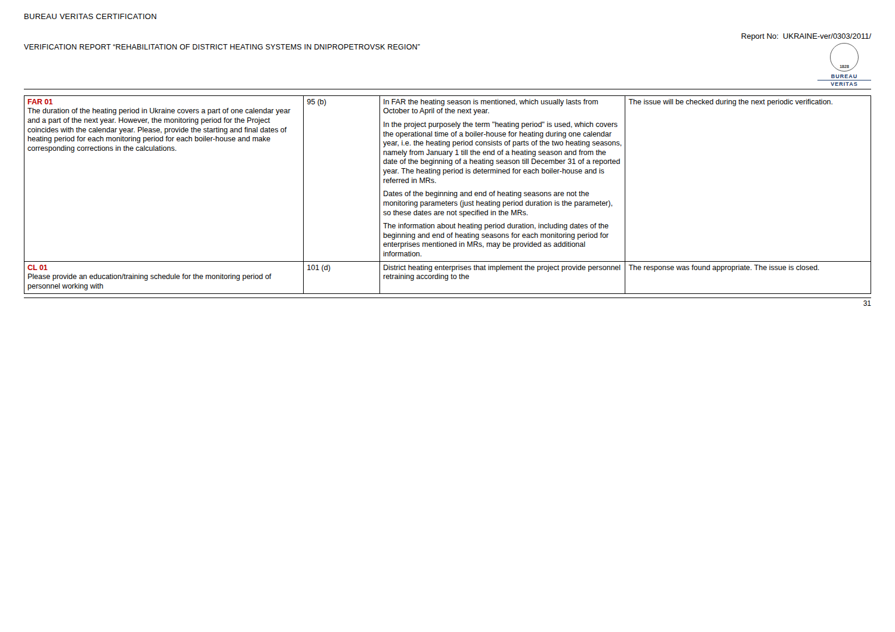BUREAU VERITAS CERTIFICATION
Report No: UKRAINE-ver/0303/2011/
VERIFICATION REPORT “REHABILITATION OF DISTRICT HEATING SYSTEMS IN DNIPROPETROVSK REGION”
1828
BUREAU
VERITAS
| FAR 01 The duration of the heating period in Ukraine covers a part of one calendar year and a part of the next year. However, the monitoring period for the Project coincides with the calendar year. Please, provide the starting and final dates of heating period for each monitoring period for each boiler-house and make corresponding corrections in the calculations. | 95 (b) | In FAR the heating season is mentioned, which usually lasts from October to April of the next year. In the project purposely the term "heating period" is used, which covers the operational time of a boiler-house for heating during one calendar year, i.e. the heating period consists of parts of the two heating seasons, namely from January 1 till the end of a heating season and from the date of the beginning of a heating season till December 31 of a reported year. The heating period is determined for each boiler-house and is referred in MRs. Dates of the beginning and end of heating seasons are not the monitoring parameters (just heating period duration is the parameter), so these dates are not specified in the MRs. The information about heating period duration, including dates of the beginning and end of heating seasons for each monitoring period for enterprises mentioned in MRs, may be provided as additional information. | The issue will be checked during the next periodic verification. |
| CL 01 Please provide an education/training schedule for the monitoring period of personnel working with | 101 (d) | District heating enterprises that implement the project provide personnel retraining according to the | The response was found appropriate. The issue is closed. |
31